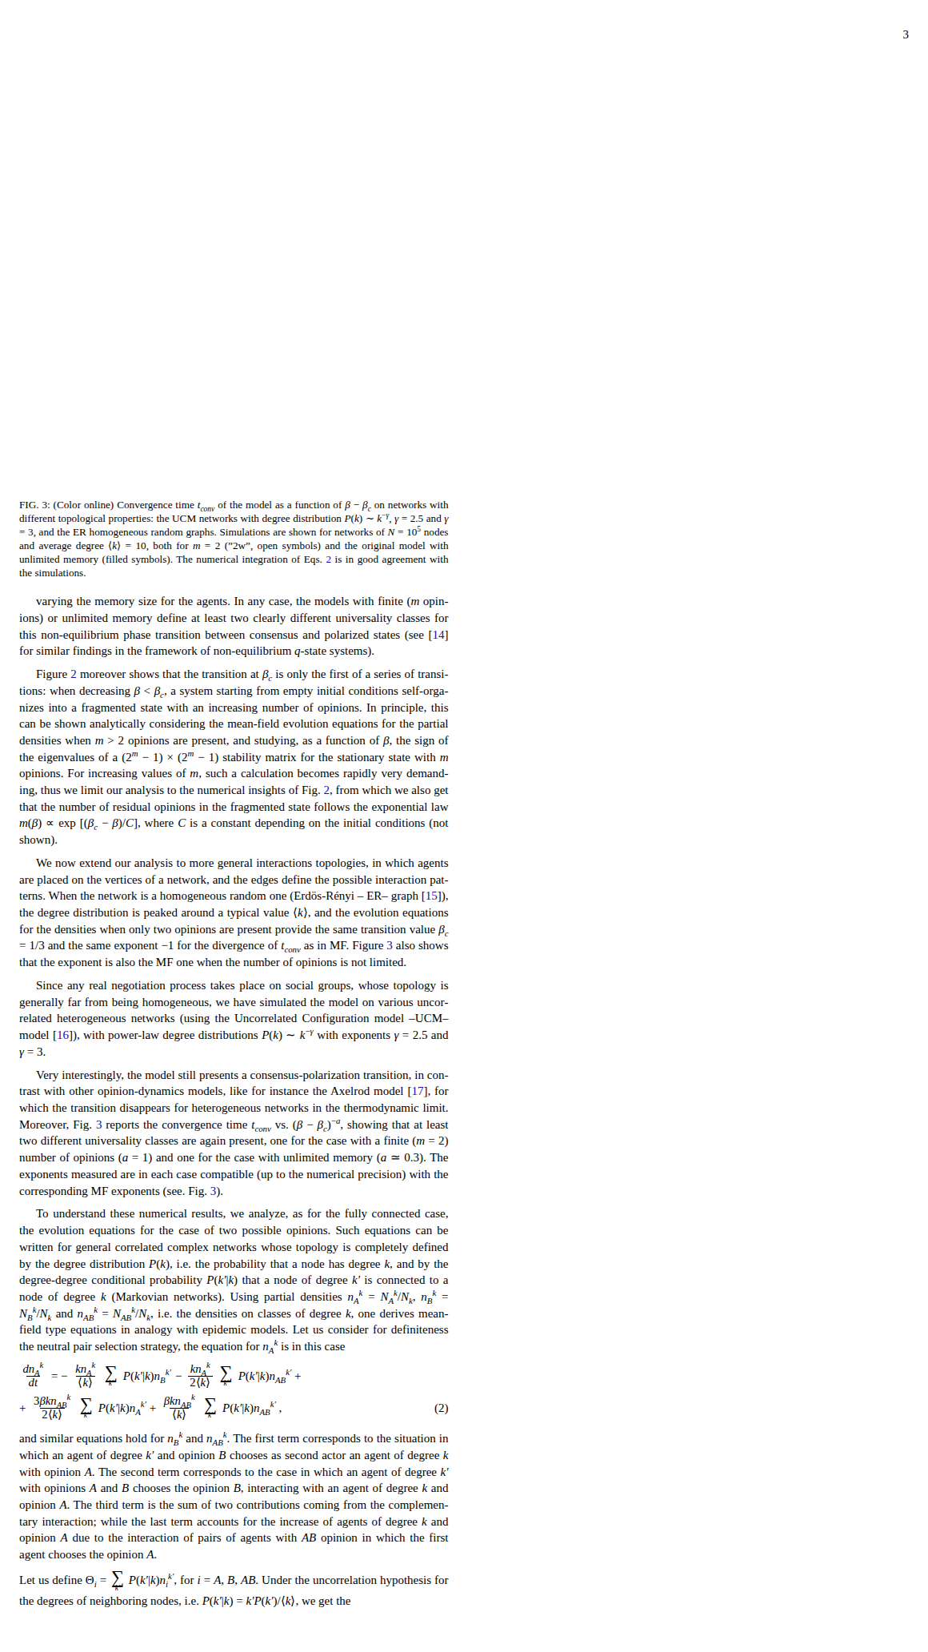3
FIG. 3: (Color online) Convergence time tconv of the model as a function of β − βc on networks with different topological properties: the UCM networks with degree distribution P(k) ∼ k−γ, γ = 2.5 and γ = 3, and the ER homogeneous random graphs. Simulations are shown for networks of N = 105 nodes and average degree ⟨k⟩ = 10, both for m = 2 (”2w”, open symbols) and the original model with unlimited memory (filled symbols). The numerical integration of Eqs. 2 is in good agreement with the simulations.
varying the memory size for the agents. In any case, the models with finite (m opinions) or unlimited memory define at least two clearly different universality classes for this non-equilibrium phase transition between consensus and polarized states (see [14] for similar findings in the framework of non-equilibrium q-state systems).
Figure 2 moreover shows that the transition at βc is only the first of a series of transitions: when decreasing β < βc, a system starting from empty initial conditions self-organizes into a fragmented state with an increasing number of opinions. In principle, this can be shown analytically considering the mean-field evolution equations for the partial densities when m > 2 opinions are present, and studying, as a function of β, the sign of the eigenvalues of a (2m − 1) × (2m − 1) stability matrix for the stationary state with m opinions. For increasing values of m, such a calculation becomes rapidly very demanding, thus we limit our analysis to the numerical insights of Fig. 2, from which we also get that the number of residual opinions in the fragmented state follows the exponential law m(β) ∝ exp [(βc − β)/C], where C is a constant depending on the initial conditions (not shown).
We now extend our analysis to more general interactions topologies, in which agents are placed on the vertices of a network, and the edges define the possible interaction patterns. When the network is a homogeneous random one (Erdös-Rényi – ER– graph [15]), the degree distribution is peaked around a typical value ⟨k⟩, and the evolution equations for the densities when only two opinions are present provide the same transition value βc = 1/3 and the same exponent −1 for the divergence of tconv as in MF. Figure 3 also shows that the exponent is also the MF one when the number of opinions is not limited.
Since any real negotiation process takes place on social groups, whose topology is generally far from being homogeneous, we have simulated the model on various uncorrelated heterogeneous networks (using the Uncorrelated Configuration model –UCM– model [16]), with power-law degree distributions P(k) ∼ k−γ with exponents γ = 2.5 and γ = 3.
Very interestingly, the model still presents a consensus-polarization transition, in contrast with other opinion-dynamics models, like for instance the Axelrod model [17], for which the transition disappears for heterogeneous networks in the thermodynamic limit. Moreover, Fig. 3 reports the convergence time tconv vs. (β − βc)−a, showing that at least two different universality classes are again present, one for the case with a finite (m = 2) number of opinions (a = 1) and one for the case with unlimited memory (a ≃ 0.3). The exponents measured are in each case compatible (up to the numerical precision) with the corresponding MF exponents (see. Fig. 3).
To understand these numerical results, we analyze, as for the fully connected case, the evolution equations for the case of two possible opinions. Such equations can be written for general correlated complex networks whose topology is completely defined by the degree distribution P(k), i.e. the probability that a node has degree k, and by the degree-degree conditional probability P(k′|k) that a node of degree k′ is connected to a node of degree k (Markovian networks). Using partial densities nAk = NAk/Nk, nBk = NBk/Nk and nABk = NABk/Nk, i.e. the densities on classes of degree k, one derives mean-field type equations in analogy with epidemic models. Let us consider for definiteness the neutral pair selection strategy, the equation for nAk is in this case
dnAk dt = − knAk⟨k⟩ ∑k′ P(k′|k)nBk′ − knAk 2⟨k⟩ ∑k′ P(k′|k)nABk′ +
+ 3βknABk 2⟨k⟩ ∑k′ P(k′|k)nAk′ + βknABk⟨k⟩ ∑k′ P(k′|k)nABk′ , (2)
and similar equations hold for nBk and nABk. The first term corresponds to the situation in which an agent of degree k′ and opinion B chooses as second actor an agent of degree k with opinion A. The second term corresponds to the case in which an agent of degree k′ with opinions A and B chooses the opinion B, interacting with an agent of degree k and opinion A. The third term is the sum of two contributions coming from the complementary interaction; while the last term accounts for the increase of agents of degree k and opinion A due to the interaction of pairs of agents with AB opinion in which the first agent chooses the opinion A.
Let us define Θi = ∑k′ P(k′|k)nik′, for i = A, B, AB. Under the uncorrelation hypothesis for the degrees of neighboring nodes, i.e. P(k′|k) = k′P(k′)/⟨k⟩, we get the